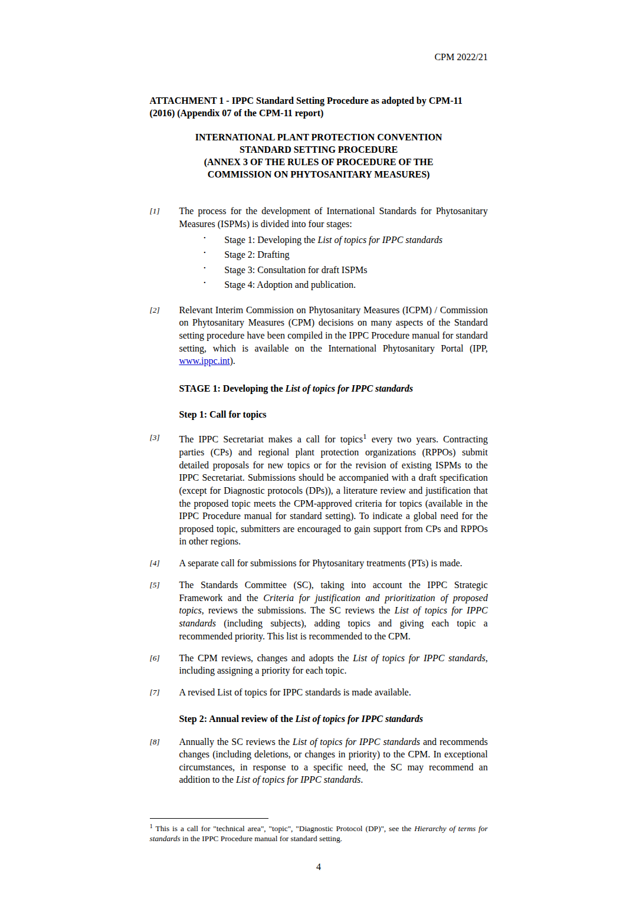CPM 2022/21
ATTACHMENT 1 - IPPC Standard Setting Procedure as adopted by CPM-11 (2016) (Appendix 07 of the CPM-11 report)
INTERNATIONAL PLANT PROTECTION CONVENTION
STANDARD SETTING PROCEDURE
(ANNEX 3 OF THE RULES OF PROCEDURE OF THE
COMMISSION ON PHYTOSANITARY MEASURES)
[1]
The process for the development of International Standards for Phytosanitary Measures (ISPMs) is divided into four stages:
Stage 1: Developing the List of topics for IPPC standards
Stage 2: Drafting
Stage 3: Consultation for draft ISPMs
Stage 4: Adoption and publication.
[2]
Relevant Interim Commission on Phytosanitary Measures (ICPM) / Commission on Phytosanitary Measures (CPM) decisions on many aspects of the Standard setting procedure have been compiled in the IPPC Procedure manual for standard setting, which is available on the International Phytosanitary Portal (IPP, www.ippc.int).
STAGE 1: Developing the List of topics for IPPC standards
Step 1: Call for topics
[3]
The IPPC Secretariat makes a call for topics1 every two years. Contracting parties (CPs) and regional plant protection organizations (RPPOs) submit detailed proposals for new topics or for the revision of existing ISPMs to the IPPC Secretariat. Submissions should be accompanied with a draft specification (except for Diagnostic protocols (DPs)), a literature review and justification that the proposed topic meets the CPM-approved criteria for topics (available in the IPPC Procedure manual for standard setting). To indicate a global need for the proposed topic, submitters are encouraged to gain support from CPs and RPPOs in other regions.
[4]
A separate call for submissions for Phytosanitary treatments (PTs) is made.
[5]
The Standards Committee (SC), taking into account the IPPC Strategic Framework and the Criteria for justification and prioritization of proposed topics, reviews the submissions. The SC reviews the List of topics for IPPC standards (including subjects), adding topics and giving each topic a recommended priority. This list is recommended to the CPM.
[6]
The CPM reviews, changes and adopts the List of topics for IPPC standards, including assigning a priority for each topic.
[7]
A revised List of topics for IPPC standards is made available.
Step 2: Annual review of the List of topics for IPPC standards
[8]
Annually the SC reviews the List of topics for IPPC standards and recommends changes (including deletions, or changes in priority) to the CPM. In exceptional circumstances, in response to a specific need, the SC may recommend an addition to the List of topics for IPPC standards.
1 This is a call for "technical area", "topic", "Diagnostic Protocol (DP)", see the Hierarchy of terms for standards in the IPPC Procedure manual for standard setting.
4